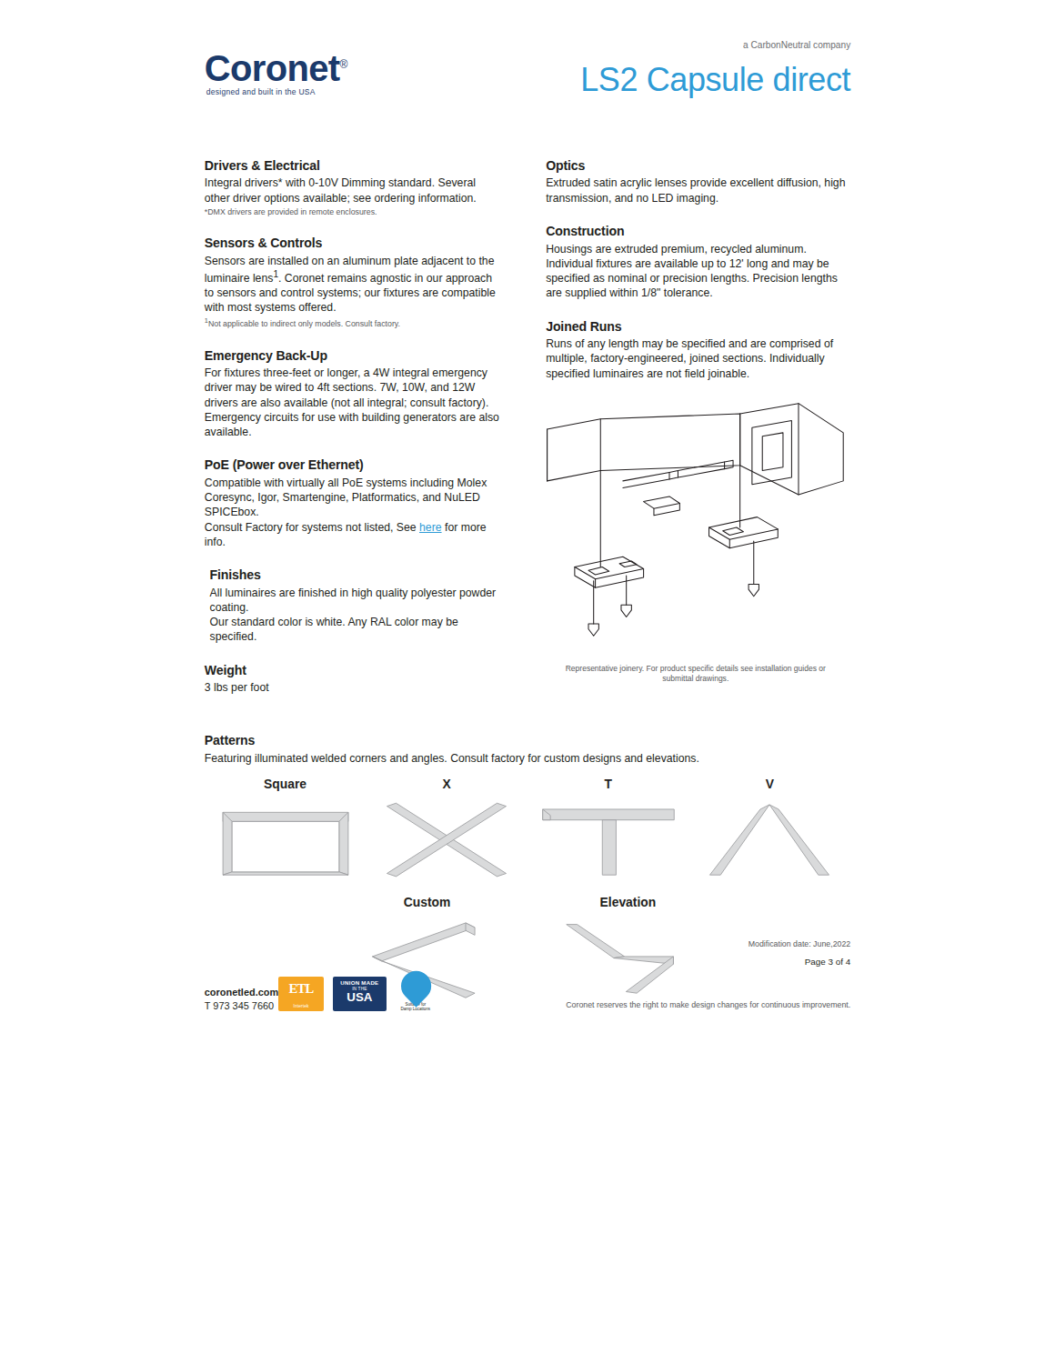Coronet®
designed and built in the USA
a CarbonNeutral company
LS2 Capsule direct
Drivers & Electrical
Integral drivers* with 0-10V Dimming standard. Several other driver options available; see ordering information.
*DMX drivers are provided in remote enclosures.
Sensors & Controls
Sensors are installed on an aluminum plate adjacent to the luminaire lens1. Coronet remains agnostic in our approach to sensors and control systems; our fixtures are compatible with most systems offered.
1Not applicable to indirect only models. Consult factory.
Emergency Back-Up
For fixtures three-feet or longer, a 4W integral emergency driver may be wired to 4ft sections. 7W, 10W, and 12W drivers are also available (not all integral; consult factory). Emergency circuits for use with building generators are also available.
PoE (Power over Ethernet)
Compatible with virtually all PoE systems including Molex Coresync, Igor, Smartengine, Platformatics, and NuLED SPICEbox.
Consult Factory for systems not listed, See here for more info.
Finishes
All luminaires are finished in high quality polyester powder coating.
Our standard color is white. Any RAL color may be specified.
Weight
3 lbs per foot
Optics
Extruded satin acrylic lenses provide excellent diffusion, high transmission, and no LED imaging.
Construction
Housings are extruded premium, recycled aluminum. Individual fixtures are available up to 12' long and may be specified as nominal or precision lengths. Precision lengths are supplied within 1/8" tolerance.
Joined Runs
Runs of any length may be specified and are comprised of multiple, factory-engineered, joined sections. Individually specified luminaires are not field joinable.
Representative joinery. For product specific details see installation guides or submittal drawings.
Patterns
Featuring illuminated welded corners and angles. Consult factory for custom designs and elevations.
Square
X
T
V
Custom
Elevation
Modification date: June,2022
Page 3 of 4
coronetled.com
T 973 345 7660
ETL
Intertek
UNION MADE
IN THE
USA
Suitable for
Damp Locations
Coronet reserves the right to make design changes for continuous improvement.